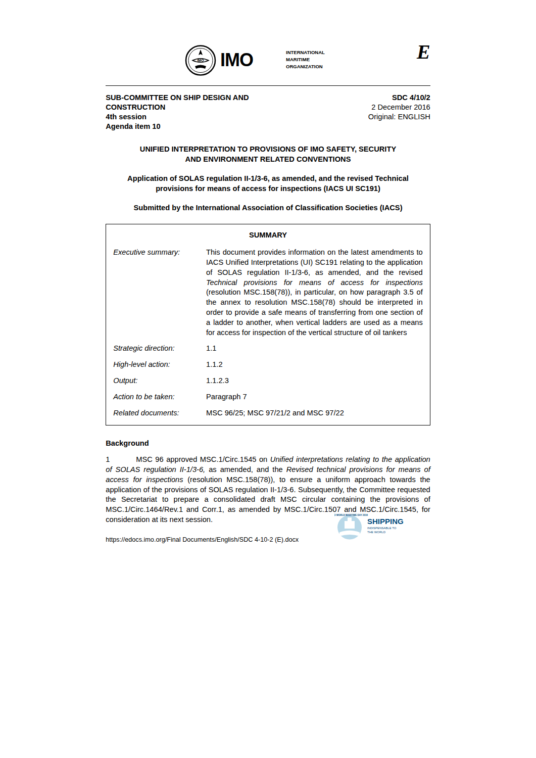E
SUB-COMMITTEE ON SHIP DESIGN AND
CONSTRUCTION
4th session
Agenda item 10
SDC 4/10/2
2 December 2016
Original: ENGLISH
Unified interpretation to provisions of IMO safety, security
and environment related conventions
Application of SOLAS regulation II-1/3-6, as amended, and the revised Technical
provisions for means of access for inspections (IACS UI SC191)
Submitted by the International Association of Classification Societies (IACS)
SUMMARY
| Executive summary: | This document provides information on the latest amendments to IACS Unified Interpretations (UI) SC191 relating to the application of SOLAS regulation II-1/3-6, as amended, and the revised Technical provisions for means of access for inspections (resolution MSC.158(78)), in particular, on how paragraph 3.5 of the annex to resolution MSC.158(78) should be interpreted in order to provide a safe means of transferring from one section of a ladder to another, when vertical ladders are used as a means for access for inspection of the vertical structure of oil tankers |
| Strategic direction: | 1.1 |
| High-level action: | 1.1.2 |
| Output: | 1.1.2.3 |
| Action to be taken: | Paragraph 7 |
| Related documents: | MSC 96/25; MSC 97/21/2 and MSC 97/22 |
Background
1 MSC 96 approved MSC.1/Circ.1545 on Unified interpretations relating to the application of SOLAS regulation II-1/3-6, as amended, and the Revised technical provisions for means of access for inspections (resolution MSC.158(78)), to ensure a uniform approach towards the application of the provisions of SOLAS regulation II-1/3-6. Subsequently, the Committee requested the Secretariat to prepare a consolidated draft MSC circular containing the provisions of MSC.1/Circ.1464/Rev.1 and Corr.1, as amended by MSC.1/Circ.1507 and MSC.1/Circ.1545, for consideration at its next session.
https://edocs.imo.org/Final Documents/English/SDC 4-10-2 (E).docx